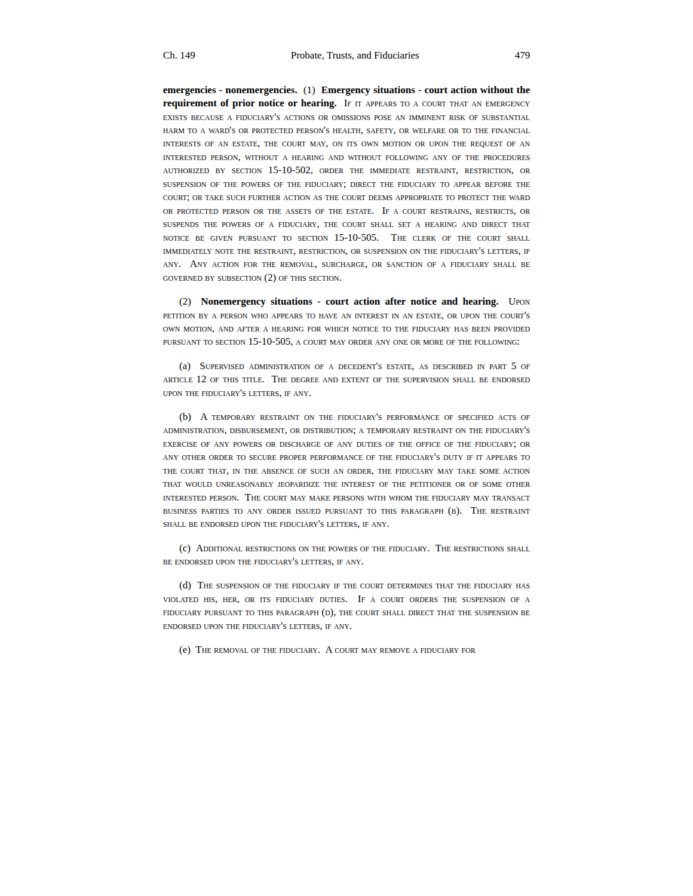Ch. 149
Probate, Trusts, and Fiduciaries
479
emergencies - nonemergencies. (1) Emergency situations - court action without the requirement of prior notice or hearing. If it appears to a court that an emergency exists because a fiduciary's actions or omissions pose an imminent risk of substantial harm to a ward's or protected person's health, safety, or welfare or to the financial interests of an estate, the court may, on its own motion or upon the request of an interested person, without a hearing and without following any of the procedures authorized by section 15-10-502, order the immediate restraint, restriction, or suspension of the powers of the fiduciary; direct the fiduciary to appear before the court; or take such further action as the court deems appropriate to protect the ward or protected person or the assets of the estate. If a court restrains, restricts, or suspends the powers of a fiduciary, the court shall set a hearing and direct that notice be given pursuant to section 15-10-505. The clerk of the court shall immediately note the restraint, restriction, or suspension on the fiduciary's letters, if any. Any action for the removal, surcharge, or sanction of a fiduciary shall be governed by subsection (2) of this section.
(2) Nonemergency situations - court action after notice and hearing. Upon petition by a person who appears to have an interest in an estate, or upon the court's own motion, and after a hearing for which notice to the fiduciary has been provided pursuant to section 15-10-505, a court may order any one or more of the following:
(a) Supervised administration of a decedent's estate, as described in part 5 of article 12 of this title. The degree and extent of the supervision shall be endorsed upon the fiduciary's letters, if any.
(b) A temporary restraint on the fiduciary's performance of specified acts of administration, disbursement, or distribution; a temporary restraint on the fiduciary's exercise of any powers or discharge of any duties of the office of the fiduciary; or any other order to secure proper performance of the fiduciary's duty if it appears to the court that, in the absence of such an order, the fiduciary may take some action that would unreasonably jeopardize the interest of the petitioner or of some other interested person. The court may make persons with whom the fiduciary may transact business parties to any order issued pursuant to this paragraph (b). The restraint shall be endorsed upon the fiduciary's letters, if any.
(c) Additional restrictions on the powers of the fiduciary. The restrictions shall be endorsed upon the fiduciary's letters, if any.
(d) The suspension of the fiduciary if the court determines that the fiduciary has violated his, her, or its fiduciary duties. If a court orders the suspension of a fiduciary pursuant to this paragraph (d), the court shall direct that the suspension be endorsed upon the fiduciary's letters, if any.
(e) The removal of the fiduciary. A court may remove a fiduciary for